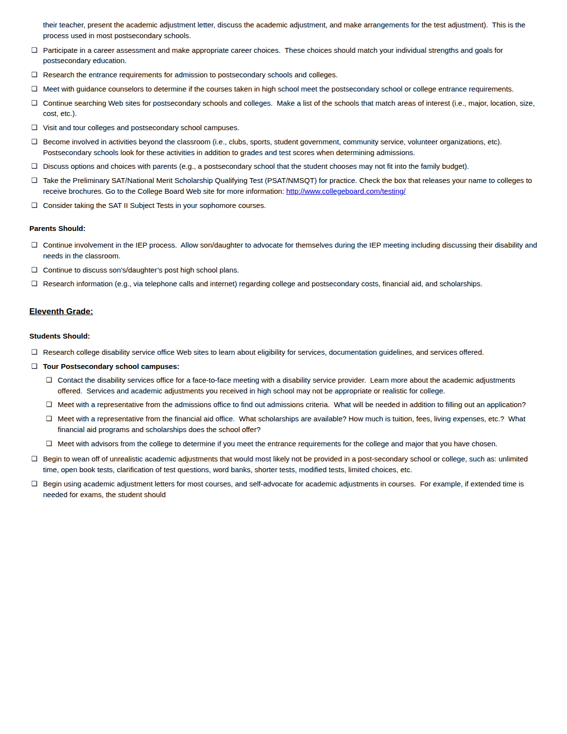their teacher, present the academic adjustment letter, discuss the academic adjustment, and make arrangements for the test adjustment). This is the process used in most postsecondary schools.
Participate in a career assessment and make appropriate career choices. These choices should match your individual strengths and goals for postsecondary education.
Research the entrance requirements for admission to postsecondary schools and colleges.
Meet with guidance counselors to determine if the courses taken in high school meet the postsecondary school or college entrance requirements.
Continue searching Web sites for postsecondary schools and colleges. Make a list of the schools that match areas of interest (i.e., major, location, size, cost, etc.).
Visit and tour colleges and postsecondary school campuses.
Become involved in activities beyond the classroom (i.e., clubs, sports, student government, community service, volunteer organizations, etc). Postsecondary schools look for these activities in addition to grades and test scores when determining admissions.
Discuss options and choices with parents (e.g., a postsecondary school that the student chooses may not fit into the family budget).
Take the Preliminary SAT/National Merit Scholarship Qualifying Test (PSAT/NMSQT) for practice. Check the box that releases your name to colleges to receive brochures. Go to the College Board Web site for more information: http://www.collegeboard.com/testing/
Consider taking the SAT II Subject Tests in your sophomore courses.
Parents Should:
Continue involvement in the IEP process. Allow son/daughter to advocate for themselves during the IEP meeting including discussing their disability and needs in the classroom.
Continue to discuss son’s/daughter’s post high school plans.
Research information (e.g., via telephone calls and internet) regarding college and postsecondary costs, financial aid, and scholarships.
Eleventh Grade:
Students Should:
Research college disability service office Web sites to learn about eligibility for services, documentation guidelines, and services offered.
Tour Postsecondary school campuses:
Contact the disability services office for a face-to-face meeting with a disability service provider. Learn more about the academic adjustments offered. Services and academic adjustments you received in high school may not be appropriate or realistic for college.
Meet with a representative from the admissions office to find out admissions criteria. What will be needed in addition to filling out an application?
Meet with a representative from the financial aid office. What scholarships are available? How much is tuition, fees, living expenses, etc.? What financial aid programs and scholarships does the school offer?
Meet with advisors from the college to determine if you meet the entrance requirements for the college and major that you have chosen.
Begin to wean off of unrealistic academic adjustments that would most likely not be provided in a post-secondary school or college, such as: unlimited time, open book tests, clarification of test questions, word banks, shorter tests, modified tests, limited choices, etc.
Begin using academic adjustment letters for most courses, and self-advocate for academic adjustments in courses. For example, if extended time is needed for exams, the student should